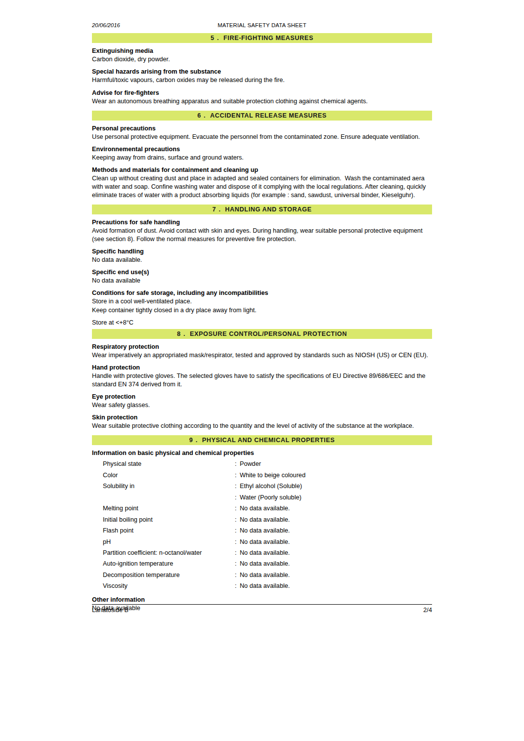20/06/2016
MATERIAL SAFETY DATA SHEET
5 . FIRE-FIGHTING MEASURES
Extinguishing media
Carbon dioxide, dry powder.
Special hazards arising from the substance
Harmful/toxic vapours, carbon oxides may be released during the fire.
Advise for fire-fighters
Wear an autonomous breathing apparatus and suitable protection clothing against chemical agents.
6 . ACCIDENTAL RELEASE MEASURES
Personal precautions
Use personal protective equipment. Evacuate the personnel from the contaminated zone. Ensure adequate ventilation.
Environnemental precautions
Keeping away from drains, surface and ground waters.
Methods and materials for containment and cleaning up
Clean up without creating dust and place in adapted and sealed containers for elimination. Wash the contaminated aera with water and soap. Confine washing water and dispose of it complying with the local regulations. After cleaning, quickly eliminate traces of water with a product absorbing liquids (for example : sand, sawdust, universal binder, Kieselguhr).
7 . HANDLING AND STORAGE
Precautions for safe handling
Avoid formation of dust. Avoid contact with skin and eyes. During handling, wear suitable personal protective equipment (see section 8). Follow the normal measures for preventive fire protection.
Specific handling
No data available.
Specific end use(s)
No data available
Conditions for safe storage, including any incompatibilities
Store in a cool well-ventilated place.
Keep container tightly closed in a dry place away from light.
Store at <+8°C
8 . EXPOSURE CONTROL/PERSONAL PROTECTION
Respiratory protection
Wear imperatively an appropriated mask/respirator, tested and approved by standards such as NIOSH (US) or CEN (EU).
Hand protection
Handle with protective gloves. The selected gloves have to satisfy the specifications of EU Directive 89/686/EEC and the standard EN 374 derived from it.
Eye protection
Wear safety glasses.
Skin protection
Wear suitable protective clothing according to the quantity and the level of activity of the substance at the workplace.
9 . PHYSICAL AND CHEMICAL PROPERTIES
Information on basic physical and chemical properties
| Physical state | : | Powder |
| Color | : | White to beige coloured |
| Solubility in | : | Ethyl alcohol (Soluble) |
| | : | Water (Poorly soluble) |
| Melting point | : | No data available. |
| Initial boiling point | : | No data available. |
| Flash point | : | No data available. |
| pH | : | No data available. |
| Partition coefficient: n-octanol/water | : | No data available. |
| Auto-ignition temperature | : | No data available. |
| Decomposition temperature | : | No data available. |
| Viscosity | : | No data available. |
Other information
No data available
Lanatoside B
2/4